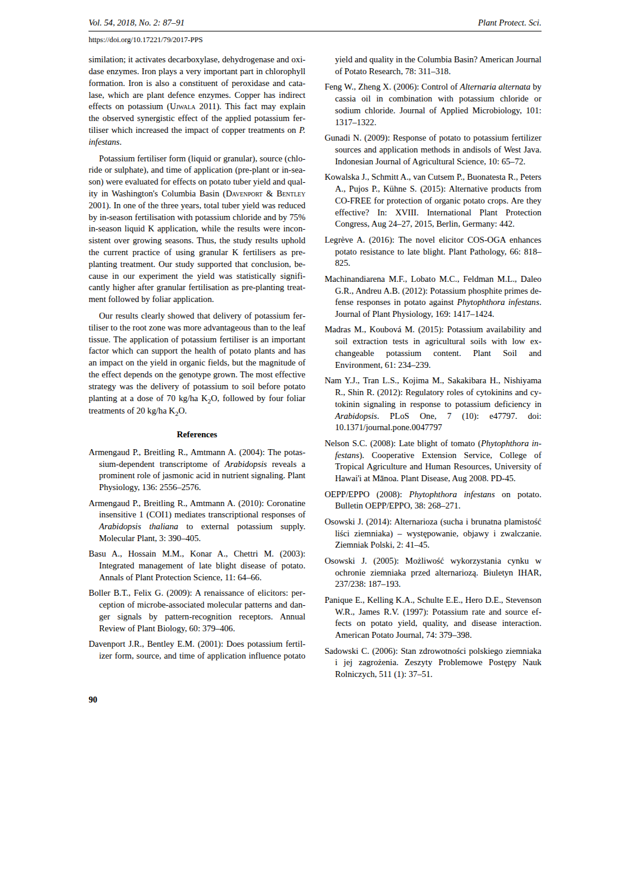Vol. 54, 2018, No. 2: 87–91 Plant Protect. Sci.
https://doi.org/10.17221/79/2017-PPS
similation; it activates decarboxylase, dehydrogenase and oxidase enzymes. Iron plays a very important part in chlorophyll formation. Iron is also a constituent of peroxidase and catalase, which are plant defence enzymes. Copper has indirect effects on potassium (Ujwala 2011). This fact may explain the observed synergistic effect of the applied potassium fertiliser which increased the impact of copper treatments on P. infestans.
Potassium fertiliser form (liquid or granular), source (chloride or sulphate), and time of application (pre-plant or in-season) were evaluated for effects on potato tuber yield and quality in Washington's Columbia Basin (Davenport & Bentley 2001). In one of the three years, total tuber yield was reduced by in-season fertilisation with potassium chloride and by 75% in-season liquid K application, while the results were inconsistent over growing seasons. Thus, the study results uphold the current practice of using granular K fertilisers as pre-planting treatment. Our study supported that conclusion, because in our experiment the yield was statistically significantly higher after granular fertilisation as pre-planting treatment followed by foliar application.
Our results clearly showed that delivery of potassium fertiliser to the root zone was more advantageous than to the leaf tissue. The application of potassium fertiliser is an important factor which can support the health of potato plants and has an impact on the yield in organic fields, but the magnitude of the effect depends on the genotype grown. The most effective strategy was the delivery of potassium to soil before potato planting at a dose of 70 kg/ha K2O, followed by four foliar treatments of 20 kg/ha K2O.
References
Armengaud P., Breitling R., Amtmann A. (2004): The potassium-dependent transcriptome of Arabidopsis reveals a prominent role of jasmonic acid in nutrient signaling. Plant Physiology, 136: 2556–2576.
Armengaud P., Breitling R., Amtmann A. (2010): Coronatine insensitive 1 (COI1) mediates transcriptional responses of Arabidopsis thaliana to external potassium supply. Molecular Plant, 3: 390–405.
Basu A., Hossain M.M., Konar A., Chettri M. (2003): Integrated management of late blight disease of potato. Annals of Plant Protection Science, 11: 64–66.
Boller B.T., Felix G. (2009): A renaissance of elicitors: perception of microbe-associated molecular patterns and danger signals by pattern-recognition receptors. Annual Review of Plant Biology, 60: 379–406.
Davenport J.R., Bentley E.M. (2001): Does potassium fertilizer form, source, and time of application influence potato yield and quality in the Columbia Basin? American Journal of Potato Research, 78: 311–318.
Feng W., Zheng X. (2006): Control of Alternaria alternata by cassia oil in combination with potassium chloride or sodium chloride. Journal of Applied Microbiology, 101: 1317–1322.
Gunadi N. (2009): Response of potato to potassium fertilizer sources and application methods in andisols of West Java. Indonesian Journal of Agricultural Science, 10: 65–72.
Kowalska J., Schmitt A., van Cutsem P., Buonatesta R., Peters A., Pujos P., Kühne S. (2015): Alternative products from CO-FREE for protection of organic potato crops. Are they effective? In: XVIII. International Plant Protection Congress, Aug 24–27, 2015, Berlin, Germany: 442.
Legrève A. (2016): The novel elicitor COS-OGA enhances potato resistance to late blight. Plant Pathology, 66: 818–825.
Machinandiarena M.F., Lobato M.C., Feldman M.L., Daleo G.R., Andreu A.B. (2012): Potassium phosphite primes defense responses in potato against Phytophthora infestans. Journal of Plant Physiology, 169: 1417–1424.
Madras M., Koubová M. (2015): Potassium availability and soil extraction tests in agricultural soils with low exchangeable potassium content. Plant Soil and Environment, 61: 234–239.
Nam Y.J., Tran L.S., Kojima M., Sakakibara H., Nishiyama R., Shin R. (2012): Regulatory roles of cytokinins and cytokinin signaling in response to potassium deficiency in Arabidopsis. PLoS One, 7 (10): e47797. doi: 10.1371/journal.pone.0047797
Nelson S.C. (2008): Late blight of tomato (Phytophthora infestans). Cooperative Extension Service, College of Tropical Agriculture and Human Resources, University of Hawai'i at Mānoa. Plant Disease, Aug 2008. PD-45.
OEPP/EPPO (2008): Phytophthora infestans on potato. Bulletin OEPP/EPPO, 38: 268–271.
Osowski J. (2014): Alternarioza (sucha i brunatna plamistość liści ziemniaka) – występowanie, objawy i zwalczanie. Ziemniak Polski, 2: 41–45.
Osowski J. (2005): Możliwość wykorzystania cynku w ochronie ziemniaka przed alternariozą. Biuletyn IHAR, 237/238: 187–193.
Panique E., Kelling K.A., Schulte E.E., Hero D.E., Stevenson W.R., James R.V. (1997): Potassium rate and source effects on potato yield, quality, and disease interaction. American Potato Journal, 74: 379–398.
Sadowski C. (2006): Stan zdrowotności polskiego ziemniaka i jej zagrożenia. Zeszyty Problemowe Postępy Nauk Rolniczych, 511 (1): 37–51.
90